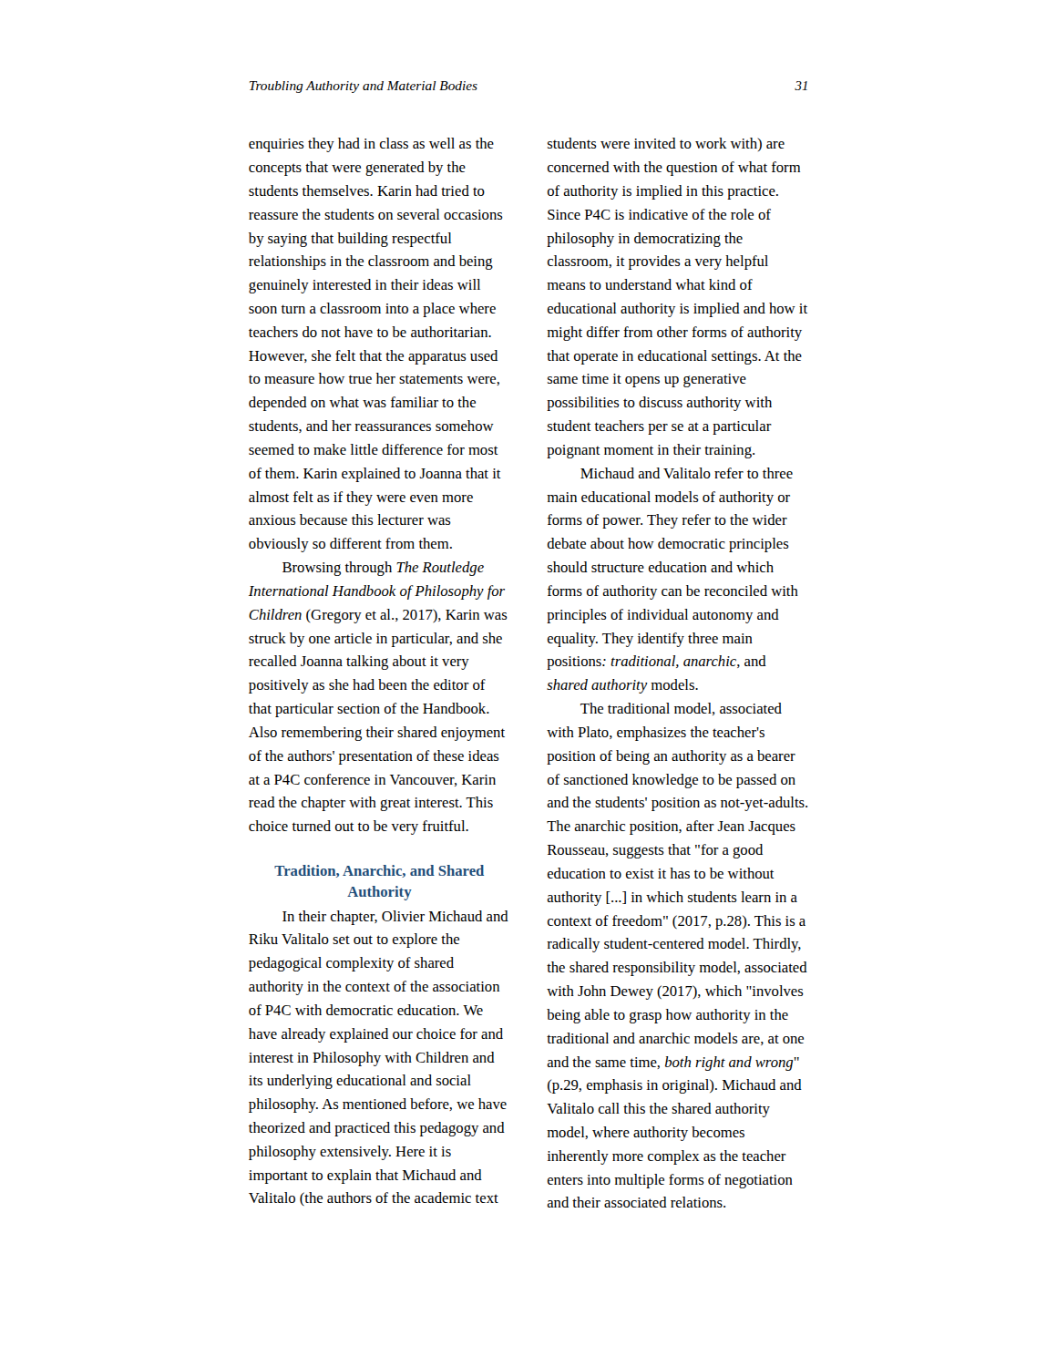Troubling Authority and Material Bodies 31
enquiries they had in class as well as the concepts that were generated by the students themselves. Karin had tried to reassure the students on several occasions by saying that building respectful relationships in the classroom and being genuinely interested in their ideas will soon turn a classroom into a place where teachers do not have to be authoritarian. However, she felt that the apparatus used to measure how true her statements were, depended on what was familiar to the students, and her reassurances somehow seemed to make little difference for most of them. Karin explained to Joanna that it almost felt as if they were even more anxious because this lecturer was obviously so different from them.
Browsing through The Routledge International Handbook of Philosophy for Children (Gregory et al., 2017), Karin was struck by one article in particular, and she recalled Joanna talking about it very positively as she had been the editor of that particular section of the Handbook. Also remembering their shared enjoyment of the authors' presentation of these ideas at a P4C conference in Vancouver, Karin read the chapter with great interest. This choice turned out to be very fruitful.
Tradition, Anarchic, and Shared Authority
In their chapter, Olivier Michaud and Riku Valitalo set out to explore the pedagogical complexity of shared authority in the context of the association of P4C with democratic education. We have already explained our choice for and interest in Philosophy with Children and its underlying educational and social philosophy. As mentioned before, we have theorized and practiced this pedagogy and philosophy extensively. Here it is important to explain that Michaud and Valitalo (the authors of the academic text students were invited to work with) are concerned with the question of what form of authority is implied in this practice. Since P4C is indicative of the role of philosophy in democratizing the classroom, it provides a very helpful means to understand what kind of educational authority is implied and how it might differ from other forms of authority that operate in educational settings. At the same time it opens up generative possibilities to discuss authority with student teachers per se at a particular poignant moment in their training.
Michaud and Valitalo refer to three main educational models of authority or forms of power. They refer to the wider debate about how democratic principles should structure education and which forms of authority can be reconciled with principles of individual autonomy and equality. They identify three main positions: traditional, anarchic, and shared authority models.
The traditional model, associated with Plato, emphasizes the teacher's position of being an authority as a bearer of sanctioned knowledge to be passed on and the students' position as not-yet-adults. The anarchic position, after Jean Jacques Rousseau, suggests that "for a good education to exist it has to be without authority [...] in which students learn in a context of freedom" (2017, p.28). This is a radically student-centered model. Thirdly, the shared responsibility model, associated with John Dewey (2017), which "involves being able to grasp how authority in the traditional and anarchic models are, at one and the same time, both right and wrong" (p.29, emphasis in original). Michaud and Valitalo call this the shared authority model, where authority becomes inherently more complex as the teacher enters into multiple forms of negotiation and their associated relations.